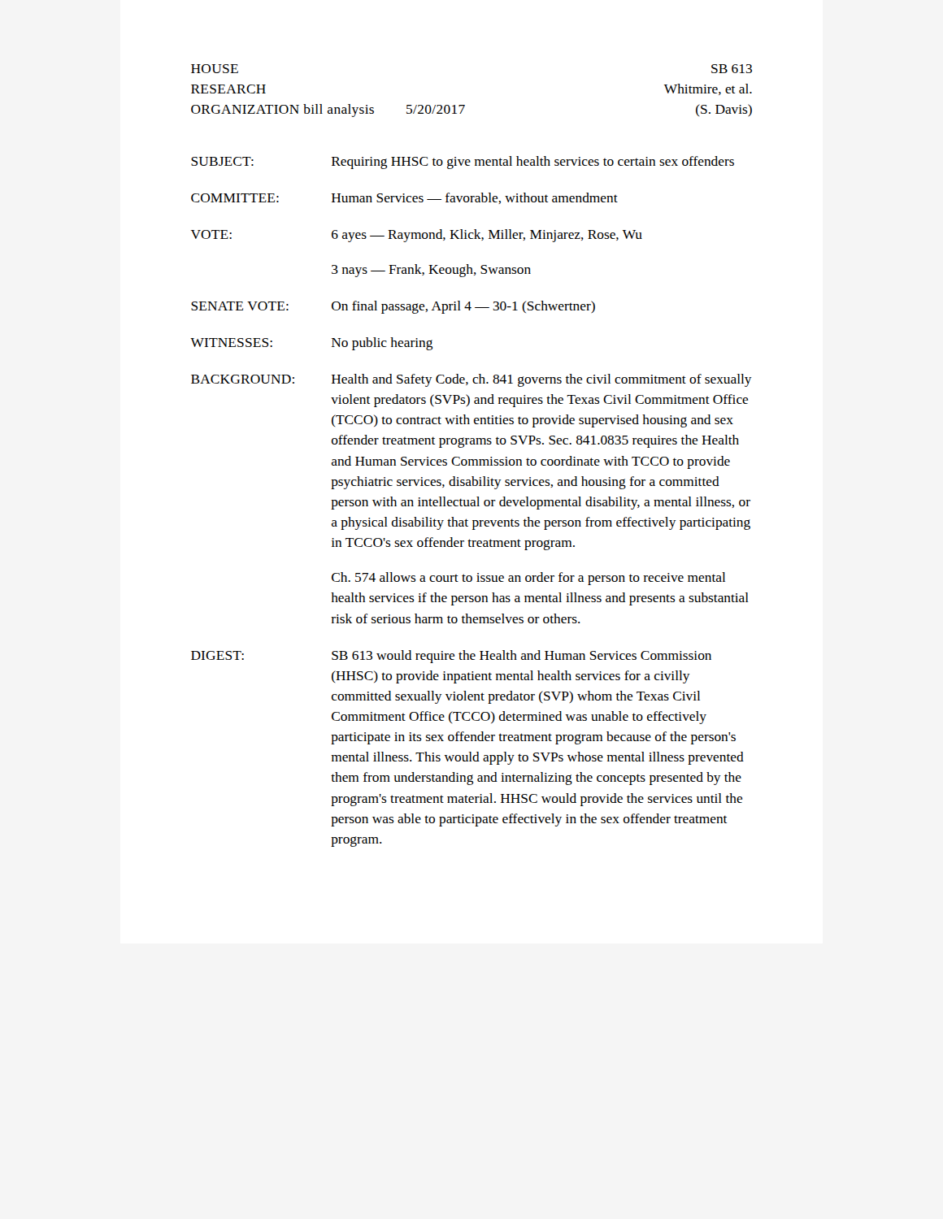HOUSE
SB 613
RESEARCH
Whitmire, et al.
ORGANIZATION bill analysis5/20/2017
(S. Davis)
SUBJECT:
Requiring HHSC to give mental health services to certain sex offenders
COMMITTEE:
Human Services — favorable, without amendment
VOTE:
6 ayes — Raymond, Klick, Miller, Minjarez, Rose, Wu
3 nays — Frank, Keough, Swanson
SENATE VOTE:
On final passage, April 4 — 30-1 (Schwertner)
WITNESSES:
No public hearing
BACKGROUND:
Health and Safety Code, ch. 841 governs the civil commitment of sexually violent predators (SVPs) and requires the Texas Civil Commitment Office (TCCO) to contract with entities to provide supervised housing and sex offender treatment programs to SVPs. Sec. 841.0835 requires the Health and Human Services Commission to coordinate with TCCO to provide psychiatric services, disability services, and housing for a committed person with an intellectual or developmental disability, a mental illness, or a physical disability that prevents the person from effectively participating in TCCO's sex offender treatment program.
Ch. 574 allows a court to issue an order for a person to receive mental health services if the person has a mental illness and presents a substantial risk of serious harm to themselves or others.
DIGEST:
SB 613 would require the Health and Human Services Commission (HHSC) to provide inpatient mental health services for a civilly committed sexually violent predator (SVP) whom the Texas Civil Commitment Office (TCCO) determined was unable to effectively participate in its sex offender treatment program because of the person's mental illness. This would apply to SVPs whose mental illness prevented them from understanding and internalizing the concepts presented by the program's treatment material. HHSC would provide the services until the person was able to participate effectively in the sex offender treatment program.